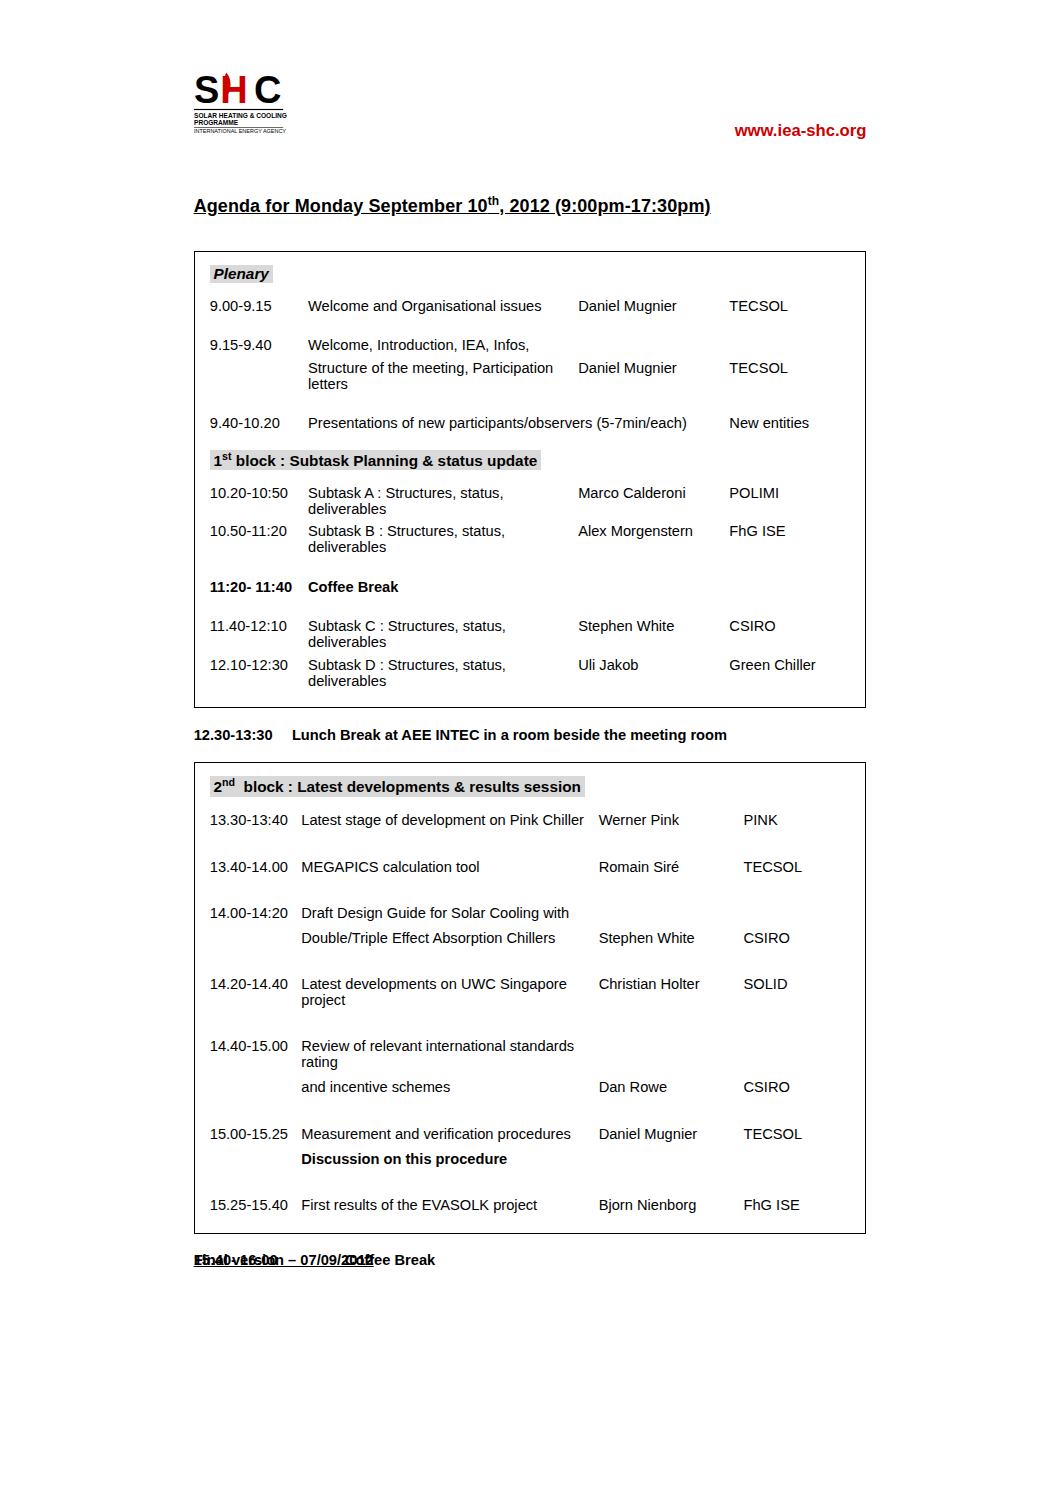S H C SOLAR HEATING & COOLING PROGRAMME INTERNATIONAL ENERGY AGENCY
www.iea-shc.org
Agenda for Monday September 10th, 2012 (9:00pm-17:30pm)
Plenary
| 9.00-9.15 | Welcome and Organisational issues | Daniel Mugnier | TECSOL |
| 9.15-9.40 | Welcome, Introduction, IEA, Infos, | | |
| | Structure of the meeting, Participation letters | Daniel Mugnier | TECSOL |
| 9.40-10.20 | Presentations of new participants/observers (5-7min/each) | New entities |
1st block : Subtask Planning & status update
| 10.20-10:50 | Subtask A : Structures, status, deliverables | Marco Calderoni | POLIMI |
| 10.50-11:20 | Subtask B : Structures, status, deliverables | Alex Morgenstern | FhG ISE |
| 11:20- 11:40 | Coffee Break | | |
| 11.40-12:10 | Subtask C : Structures, status, deliverables | Stephen White | CSIRO |
| 12.10-12:30 | Subtask D : Structures, status, deliverables | Uli Jakob | Green Chiller |
12.30-13:30 Lunch Break at AEE INTEC in a room beside the meeting room
2nd block : Latest developments & results session
| 13.30-13:40 | Latest stage of development on Pink Chiller | Werner Pink | PINK |
| 13.40-14.00 | MEGAPICS calculation tool | Romain Siré | TECSOL |
| 14.00-14:20 | Draft Design Guide for Solar Cooling with | | |
| | Double/Triple Effect Absorption Chillers | Stephen White | CSIRO |
| 14.20-14.40 | Latest developments on UWC Singapore project | Christian Holter | SOLID |
| 14.40-15.00 | Review of relevant international standards rating | | |
| | and incentive schemes | Dan Rowe | CSIRO |
| 15.00-15.25 | Measurement and verification procedures | Daniel Mugnier | TECSOL |
| | Discussion on this procedure | | |
| 15.25-15.40 | First results of the EVASOLK project | Bjorn Nienborg | FhG ISE |
15:40- 16:00 Coffee Break
Final version – 07/09/2012